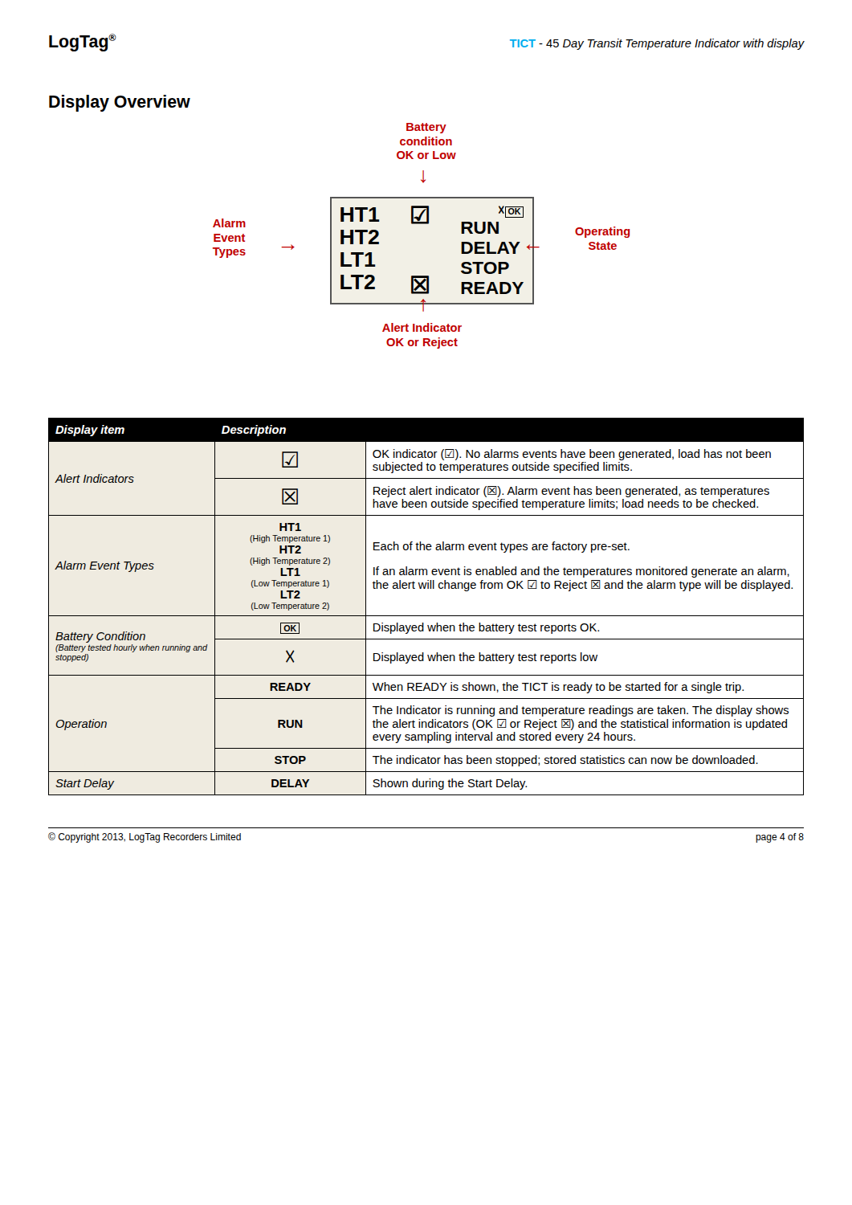LogTag®
TICT - 45 Day Transit Temperature Indicator with display
Display Overview
Battery
condition
OK or Low
↓
Alarm
Event
Types
→
HT1
HT2
LT1
LT2
☑ ☒
☓OK
RUN
DELAY
STOP
READY
←
Operating
State
↑
Alert Indicator
OK or Reject
| Display item | Description |
| --- | --- |
| Alert Indicators | ☑ | OK indicator (☑). No alarms events have been generated, load has not been subjected to temperatures outside specified limits. |
| ☒ | Reject alert indicator (☒). Alarm event has been generated, as temperatures have been outside specified temperature limits; load needs to be checked. |
| Alarm Event Types | HT1 (High Temperature 1) HT2 (High Temperature 2) LT1 (Low Temperature 1) LT2 (Low Temperature 2) | Each of the alarm event types are factory pre-set. If an alarm event is enabled and the temperatures monitored generate an alarm, the alert will change from OK ☑ to Reject ☒ and the alarm type will be displayed. |
| Battery Condition (Battery tested hourly when running and stopped) | OK | Displayed when the battery test reports OK. |
| ☓ | Displayed when the battery test reports low |
| Operation | READY | When READY is shown, the TICT is ready to be started for a single trip. |
| RUN | The Indicator is running and temperature readings are taken. The display shows the alert indicators (OK ☑ or Reject ☒) and the statistical information is updated every sampling interval and stored every 24 hours. |
| STOP | The indicator has been stopped; stored statistics can now be downloaded. |
| Start Delay | DELAY | Shown during the Start Delay. |
© Copyright 2013, LogTag Recorders Limited page 4 of 8